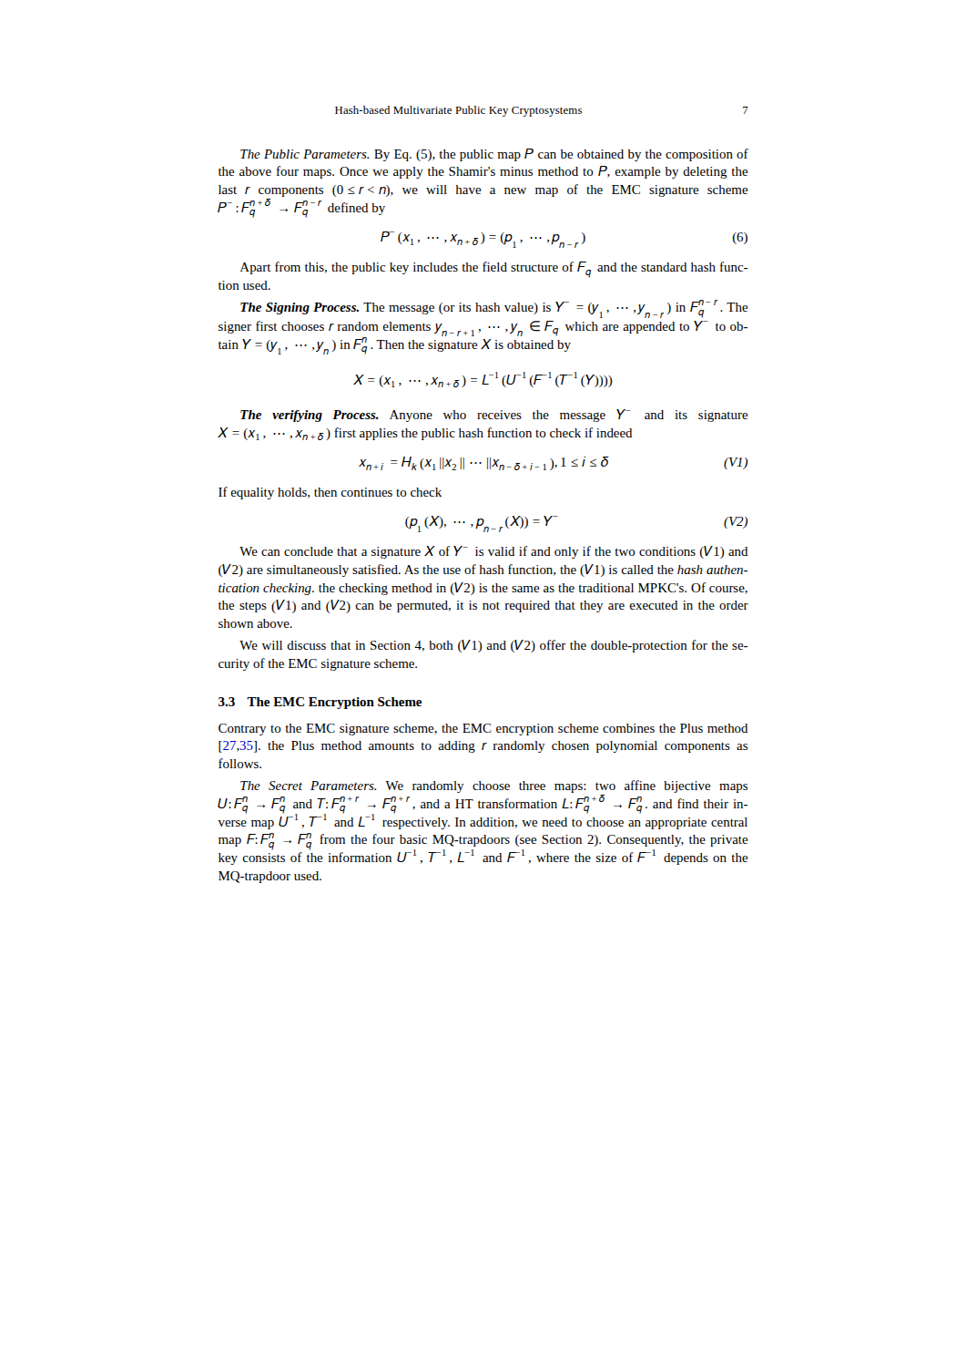Hash-based Multivariate Public Key Cryptosystems 7
The Public Parameters. By Eq. (5), the public map P can be obtained by the composition of the above four maps. Once we apply the Shamir's minus method to P, example by deleting the last r components (0≤r<n), we will have a new map of the EMC signature scheme P−:Fqn+δ→Fqn−r defined by
P− (x1,⋯,xn+δ) = (p1,⋯,pn−r) (6)
Apart from this, the public key includes the field structure of Fq and the standard hash function used.
The Signing Process. The message (or its hash value) is Y−=(y1,⋯,yn−r) in Fqn−r. The signer first chooses r random elements yn−r+1,⋯,yn∈Fq which are appended to Y− to obtain Y=(y1,⋯,yn) in Fqn. Then the signature X is obtained by
X=(x1,⋯,xn+δ) = L−1 ( U−1 ( F−1 ( T−1(Y) ) ) )
The verifying Process. Anyone who receives the message Y− and its signature X=(x1,⋯,xn+δ) first applies the public hash function to check if indeed
xn+i = Hk (x1||x2||⋯||xn−δ+i−1) ,1≤i≤δ (V1)
If equality holds, then continues to check
( p1(X),⋯,pn−r(X) ) = Y− (V2)
We can conclude that a signature X of Y− is valid if and only if the two conditions (V1) and (V2) are simultaneously satisfied. As the use of hash function, the (V1) is called the hash authentication checking. the checking method in (V2) is the same as the traditional MPKC's. Of course, the steps (V1) and (V2) can be permuted, it is not required that they are executed in the order shown above.
We will discuss that in Section 4, both (V1) and (V2) offer the double-protection for the security of the EMC signature scheme.
3.3 The EMC Encryption Scheme
Contrary to the EMC signature scheme, the EMC encryption scheme combines the Plus method [27,35]. the Plus method amounts to adding r randomly chosen polynomial components as follows.
The Secret Parameters. We randomly choose three maps: two affine bijective maps U:Fqn→Fqn and T:Fqn+r→Fqn+r, and a HT transformation L:Fqn+δ→Fqn. and find their inverse map U−1, T−1 and L−1 respectively. In addition, we need to choose an appropriate central map F:Fqn→Fqn from the four basic MQ-trapdoors (see Section 2). Consequently, the private key consists of the information U−1, T−1, L−1 and F−1, where the size of F−1 depends on the MQ-trapdoor used.